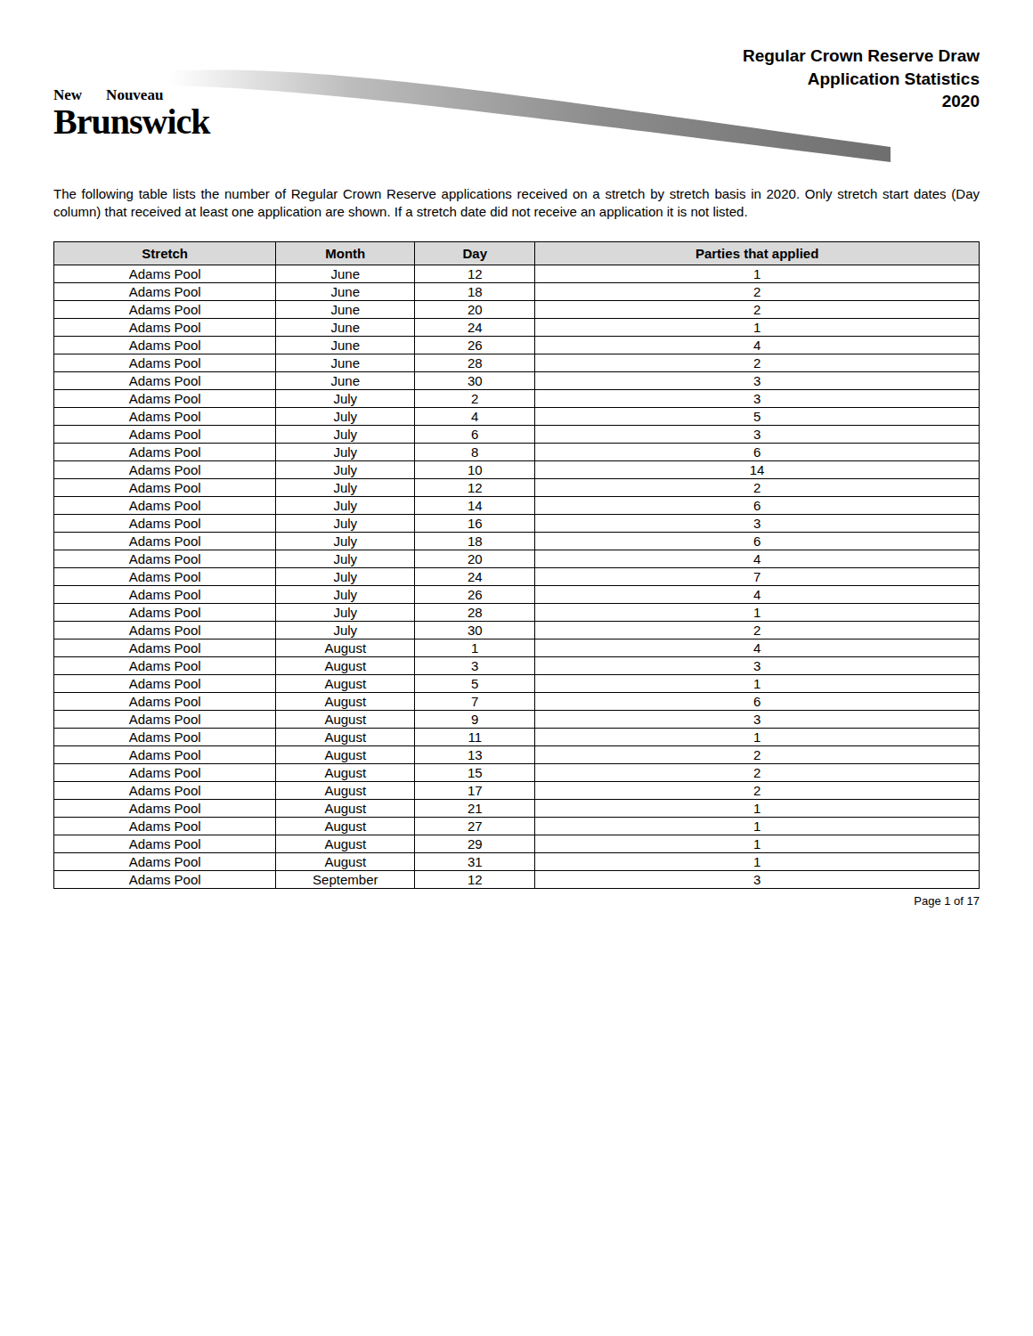Regular Crown Reserve Draw
Application Statistics
2020
New Nouveau
Brunswick
The following table lists the number of Regular Crown Reserve applications received on a stretch by stretch basis in 2020. Only stretch start dates (Day column) that received at least one application are shown. If a stretch date did not receive an application it is not listed.
| Stretch | Month | Day | Parties that applied |
| --- | --- | --- | --- |
| Adams Pool | June | 12 | 1 |
| Adams Pool | June | 18 | 2 |
| Adams Pool | June | 20 | 2 |
| Adams Pool | June | 24 | 1 |
| Adams Pool | June | 26 | 4 |
| Adams Pool | June | 28 | 2 |
| Adams Pool | June | 30 | 3 |
| Adams Pool | July | 2 | 3 |
| Adams Pool | July | 4 | 5 |
| Adams Pool | July | 6 | 3 |
| Adams Pool | July | 8 | 6 |
| Adams Pool | July | 10 | 14 |
| Adams Pool | July | 12 | 2 |
| Adams Pool | July | 14 | 6 |
| Adams Pool | July | 16 | 3 |
| Adams Pool | July | 18 | 6 |
| Adams Pool | July | 20 | 4 |
| Adams Pool | July | 24 | 7 |
| Adams Pool | July | 26 | 4 |
| Adams Pool | July | 28 | 1 |
| Adams Pool | July | 30 | 2 |
| Adams Pool | August | 1 | 4 |
| Adams Pool | August | 3 | 3 |
| Adams Pool | August | 5 | 1 |
| Adams Pool | August | 7 | 6 |
| Adams Pool | August | 9 | 3 |
| Adams Pool | August | 11 | 1 |
| Adams Pool | August | 13 | 2 |
| Adams Pool | August | 15 | 2 |
| Adams Pool | August | 17 | 2 |
| Adams Pool | August | 21 | 1 |
| Adams Pool | August | 27 | 1 |
| Adams Pool | August | 29 | 1 |
| Adams Pool | August | 31 | 1 |
| Adams Pool | September | 12 | 3 |
Page 1 of 17